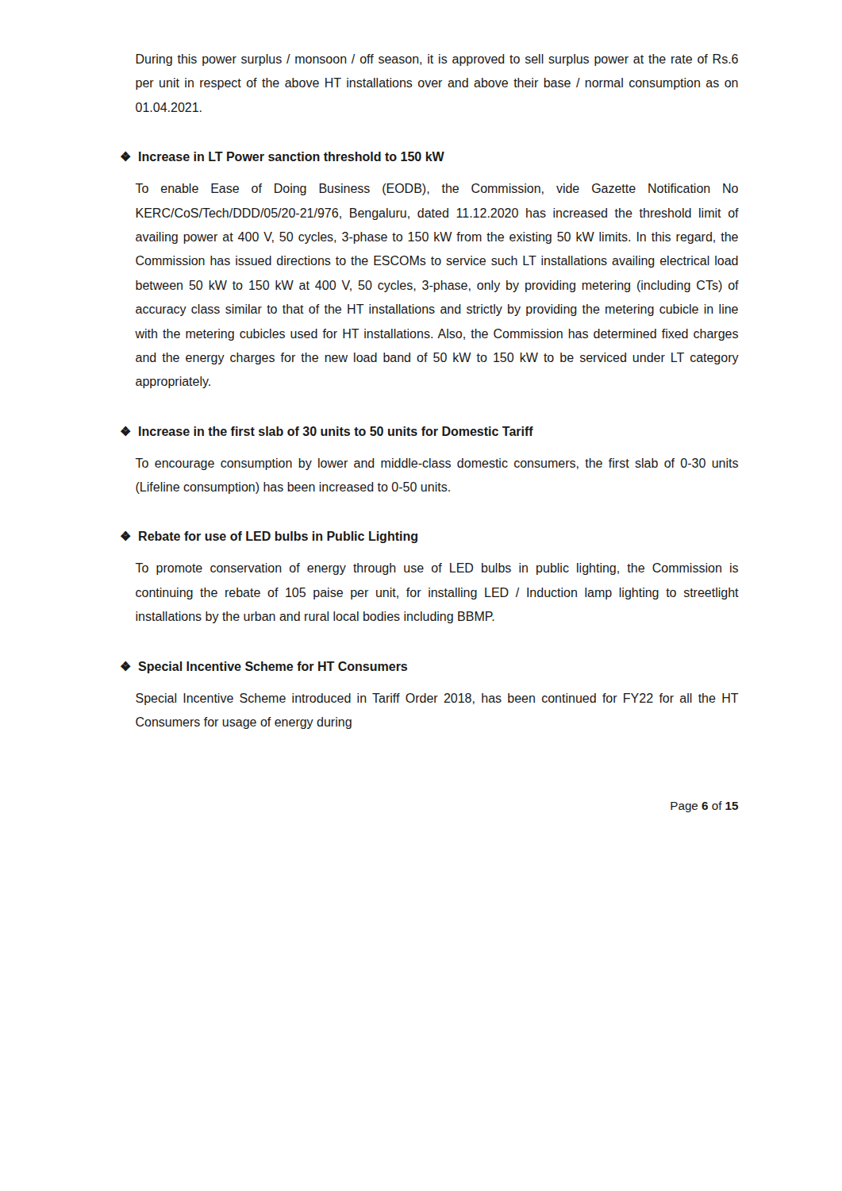During this power surplus / monsoon / off season, it is approved to sell surplus power at the rate of Rs.6 per unit in respect of the above HT installations over and above their base / normal consumption as on 01.04.2021.
Increase in LT Power sanction threshold to 150 kW
To enable Ease of Doing Business (EODB), the Commission, vide Gazette Notification No KERC/CoS/Tech/DDD/05/20-21/976, Bengaluru, dated 11.12.2020 has increased the threshold limit of availing power at 400 V, 50 cycles, 3-phase to 150 kW from the existing 50 kW limits. In this regard, the Commission has issued directions to the ESCOMs to service such LT installations availing electrical load between 50 kW to 150 kW at 400 V, 50 cycles, 3-phase, only by providing metering (including CTs) of accuracy class similar to that of the HT installations and strictly by providing the metering cubicle in line with the metering cubicles used for HT installations. Also, the Commission has determined fixed charges and the energy charges for the new load band of 50 kW to 150 kW to be serviced under LT category appropriately.
Increase in the first slab of 30 units to 50 units for Domestic Tariff
To encourage consumption by lower and middle-class domestic consumers, the first slab of 0-30 units (Lifeline consumption) has been increased to 0-50 units.
Rebate for use of LED bulbs in Public Lighting
To promote conservation of energy through use of LED bulbs in public lighting, the Commission is continuing the rebate of 105 paise per unit, for installing LED / Induction lamp lighting to streetlight installations by the urban and rural local bodies including BBMP.
Special Incentive Scheme for HT Consumers
Special Incentive Scheme introduced in Tariff Order 2018, has been continued for FY22 for all the HT Consumers for usage of energy during
Page 6 of 15